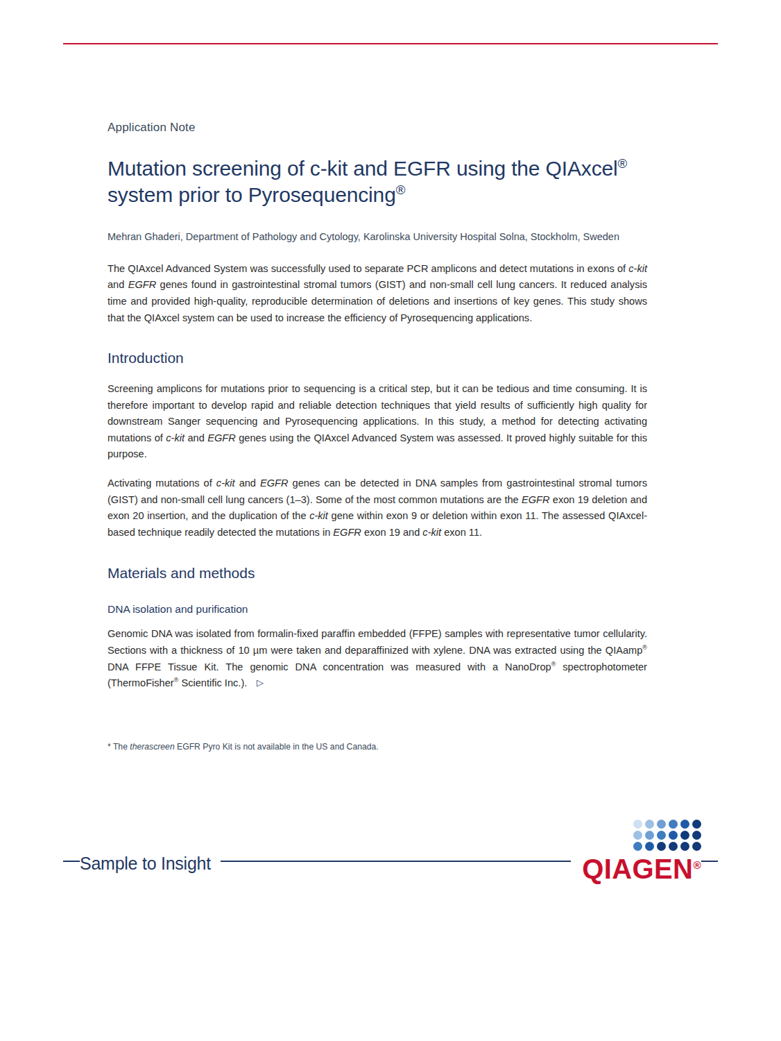Application Note
Mutation screening of c-kit and EGFR using the QIAxcel® system prior to Pyrosequencing®
Mehran Ghaderi, Department of Pathology and Cytology, Karolinska University Hospital Solna, Stockholm, Sweden
The QIAxcel Advanced System was successfully used to separate PCR amplicons and detect mutations in exons of c-kit and EGFR genes found in gastrointestinal stromal tumors (GIST) and non-small cell lung cancers. It reduced analysis time and provided high-quality, reproducible determination of deletions and insertions of key genes. This study shows that the QIAxcel system can be used to increase the efficiency of Pyrosequencing applications.
Introduction
Screening amplicons for mutations prior to sequencing is a critical step, but it can be tedious and time consuming. It is therefore important to develop rapid and reliable detection techniques that yield results of sufficiently high quality for downstream Sanger sequencing and Pyrosequencing applications. In this study, a method for detecting activating mutations of c-kit and EGFR genes using the QIAxcel Advanced System was assessed. It proved highly suitable for this purpose.
Activating mutations of c-kit and EGFR genes can be detected in DNA samples from gastrointestinal stromal tumors (GIST) and non-small cell lung cancers (1–3). Some of the most common mutations are the EGFR exon 19 deletion and exon 20 insertion, and the duplication of the c-kit gene within exon 9 or deletion within exon 11. The assessed QIAxcel-based technique readily detected the mutations in EGFR exon 19 and c-kit exon 11.
Materials and methods
DNA isolation and purification
Genomic DNA was isolated from formalin-fixed paraffin embedded (FFPE) samples with representative tumor cellularity. Sections with a thickness of 10 µm were taken and deparaffinized with xylene. DNA was extracted using the QIAamp® DNA FFPE Tissue Kit. The genomic DNA concentration was measured with a NanoDrop® spectrophotometer (ThermoFisher® Scientific Inc.). ▷
* The therascreen EGFR Pyro Kit is not available in the US and Canada.
Sample to Insight
QIAGEN®